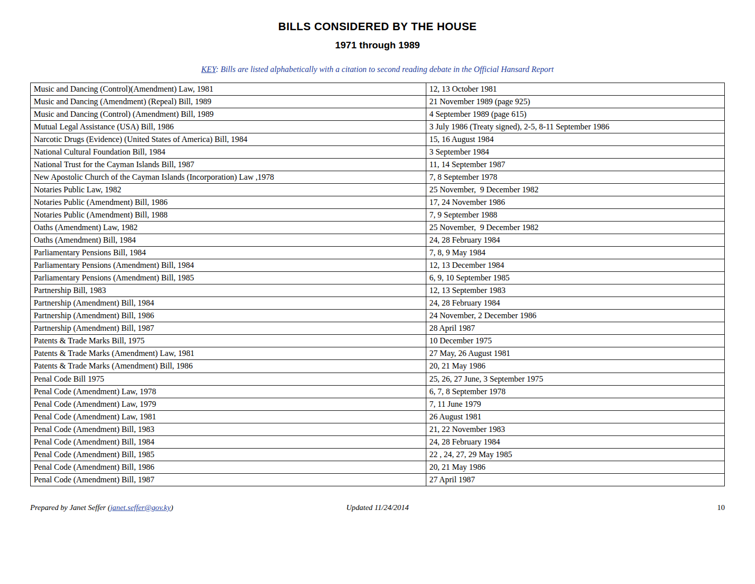BILLS CONSIDERED BY THE HOUSE
1971 through 1989
KEY: Bills are listed alphabetically with a citation to second reading debate in the Official Hansard Report
| Music and Dancing (Control)(Amendment) Law, 1981 | 12, 13 October 1981 |
| Music and Dancing (Amendment) (Repeal) Bill, 1989 | 21 November 1989 (page 925) |
| Music and Dancing (Control) (Amendment) Bill, 1989 | 4 September 1989 (page 615) |
| Mutual Legal Assistance (USA) Bill, 1986 | 3 July 1986 (Treaty signed), 2-5, 8-11 September 1986 |
| Narcotic Drugs (Evidence) (United States of America) Bill, 1984 | 15, 16 August 1984 |
| National Cultural Foundation Bill, 1984 | 3 September 1984 |
| National Trust for the Cayman Islands Bill, 1987 | 11, 14 September 1987 |
| New Apostolic Church of the Cayman Islands (Incorporation) Law ,1978 | 7, 8 September 1978 |
| Notaries Public Law, 1982 | 25 November, 9 December 1982 |
| Notaries Public (Amendment) Bill, 1986 | 17, 24 November 1986 |
| Notaries Public (Amendment) Bill, 1988 | 7, 9 September 1988 |
| Oaths (Amendment) Law, 1982 | 25 November, 9 December 1982 |
| Oaths (Amendment) Bill, 1984 | 24, 28 February 1984 |
| Parliamentary Pensions Bill, 1984 | 7, 8, 9 May 1984 |
| Parliamentary Pensions (Amendment) Bill, 1984 | 12, 13 December 1984 |
| Parliamentary Pensions (Amendment) Bill, 1985 | 6, 9, 10 September 1985 |
| Partnership Bill, 1983 | 12, 13 September 1983 |
| Partnership (Amendment) Bill, 1984 | 24, 28 February 1984 |
| Partnership (Amendment) Bill, 1986 | 24 November, 2 December 1986 |
| Partnership (Amendment) Bill, 1987 | 28 April 1987 |
| Patents & Trade Marks Bill, 1975 | 10 December 1975 |
| Patents & Trade Marks (Amendment) Law, 1981 | 27 May, 26 August 1981 |
| Patents & Trade Marks (Amendment) Bill, 1986 | 20, 21 May 1986 |
| Penal Code Bill 1975 | 25, 26, 27 June, 3 September 1975 |
| Penal Code (Amendment) Law, 1978 | 6, 7, 8 September 1978 |
| Penal Code (Amendment) Law, 1979 | 7, 11 June 1979 |
| Penal Code (Amendment) Law, 1981 | 26 August 1981 |
| Penal Code (Amendment) Bill, 1983 | 21, 22 November 1983 |
| Penal Code (Amendment) Bill, 1984 | 24, 28 February 1984 |
| Penal Code (Amendment) Bill, 1985 | 22 , 24, 27, 29 May 1985 |
| Penal Code (Amendment) Bill, 1986 | 20, 21 May 1986 |
| Penal Code (Amendment) Bill, 1987 | 27 April 1987 |
Prepared by Janet Seffer (janet.seffer@gov.ky)
Updated 11/24/2014
10